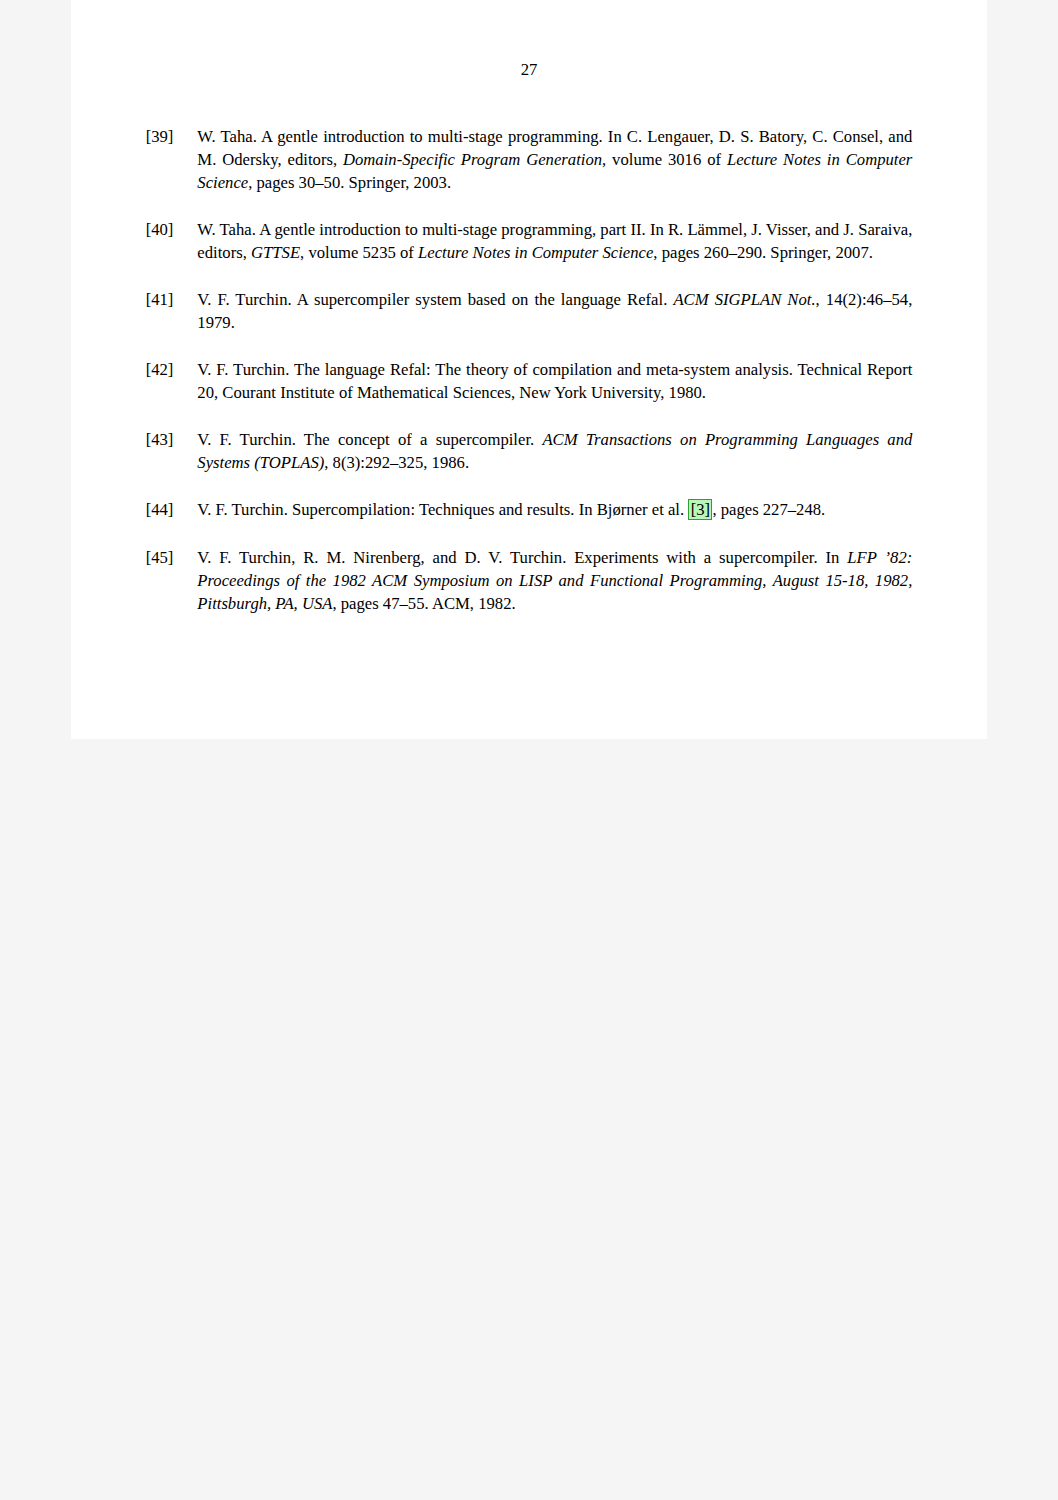27
[39] W. Taha. A gentle introduction to multi-stage programming. In C. Lengauer, D. S. Batory, C. Consel, and M. Odersky, editors, Domain-Specific Program Generation, volume 3016 of Lecture Notes in Computer Science, pages 30–50. Springer, 2003.
[40] W. Taha. A gentle introduction to multi-stage programming, part II. In R. Lämmel, J. Visser, and J. Saraiva, editors, GTTSE, volume 5235 of Lecture Notes in Computer Science, pages 260–290. Springer, 2007.
[41] V. F. Turchin. A supercompiler system based on the language Refal. ACM SIGPLAN Not., 14(2):46–54, 1979.
[42] V. F. Turchin. The language Refal: The theory of compilation and meta-system analysis. Technical Report 20, Courant Institute of Mathematical Sciences, New York University, 1980.
[43] V. F. Turchin. The concept of a supercompiler. ACM Transactions on Programming Languages and Systems (TOPLAS), 8(3):292–325, 1986.
[44] V. F. Turchin. Supercompilation: Techniques and results. In Bjørner et al. [3], pages 227–248.
[45] V. F. Turchin, R. M. Nirenberg, and D. V. Turchin. Experiments with a supercompiler. In LFP ’82: Proceedings of the 1982 ACM Symposium on LISP and Functional Programming, August 15-18, 1982, Pittsburgh, PA, USA, pages 47–55. ACM, 1982.